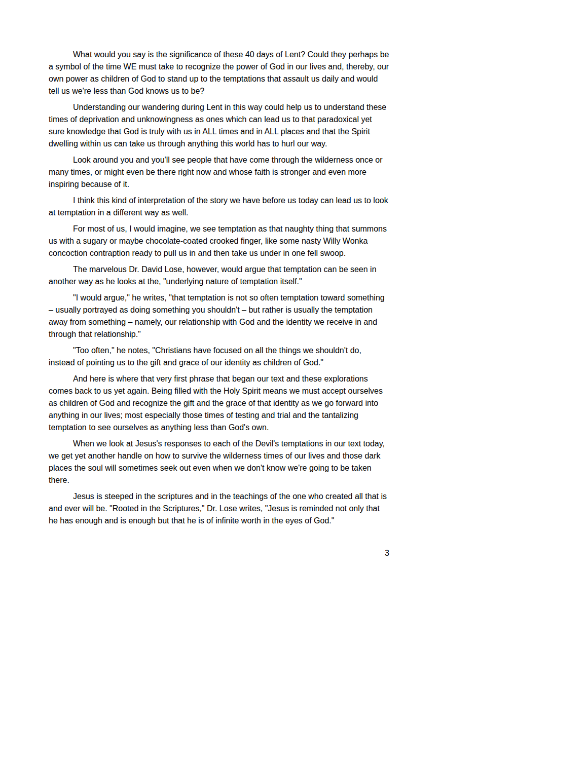What would you say is the significance of these 40 days of Lent? Could they perhaps be a symbol of the time WE must take to recognize the power of God in our lives and, thereby, our own power as children of God to stand up to the temptations that assault us daily and would tell us we're less than God knows us to be?
Understanding our wandering during Lent in this way could help us to understand these times of deprivation and unknowingness as ones which can lead us to that paradoxical yet sure knowledge that God is truly with us in ALL times and in ALL places and that the Spirit dwelling within us can take us through anything this world has to hurl our way.
Look around you and you'll see people that have come through the wilderness once or many times, or might even be there right now and whose faith is stronger and even more inspiring because of it.
I think this kind of interpretation of the story we have before us today can lead us to look at temptation in a different way as well.
For most of us, I would imagine, we see temptation as that naughty thing that summons us with a sugary or maybe chocolate-coated crooked finger, like some nasty Willy Wonka concoction contraption ready to pull us in and then take us under in one fell swoop.
The marvelous Dr. David Lose, however, would argue that temptation can be seen in another way as he looks at the, "underlying nature of temptation itself."
"I would argue," he writes, "that temptation is not so often temptation toward something – usually portrayed as doing something you shouldn't – but rather is usually the temptation away from something – namely, our relationship with God and the identity we receive in and through that relationship."
"Too often," he notes, "Christians have focused on all the things we shouldn't do, instead of pointing us to the gift and grace of our identity as children of God."
And here is where that very first phrase that began our text and these explorations comes back to us yet again. Being filled with the Holy Spirit means we must accept ourselves as children of God and recognize the gift and the grace of that identity as we go forward into anything in our lives; most especially those times of testing and trial and the tantalizing temptation to see ourselves as anything less than God's own.
When we look at Jesus's responses to each of the Devil's temptations in our text today, we get yet another handle on how to survive the wilderness times of our lives and those dark places the soul will sometimes seek out even when we don't know we're going to be taken there.
Jesus is steeped in the scriptures and in the teachings of the one who created all that is and ever will be. "Rooted in the Scriptures," Dr. Lose writes, "Jesus is reminded not only that he has enough and is enough but that he is of infinite worth in the eyes of God."
3